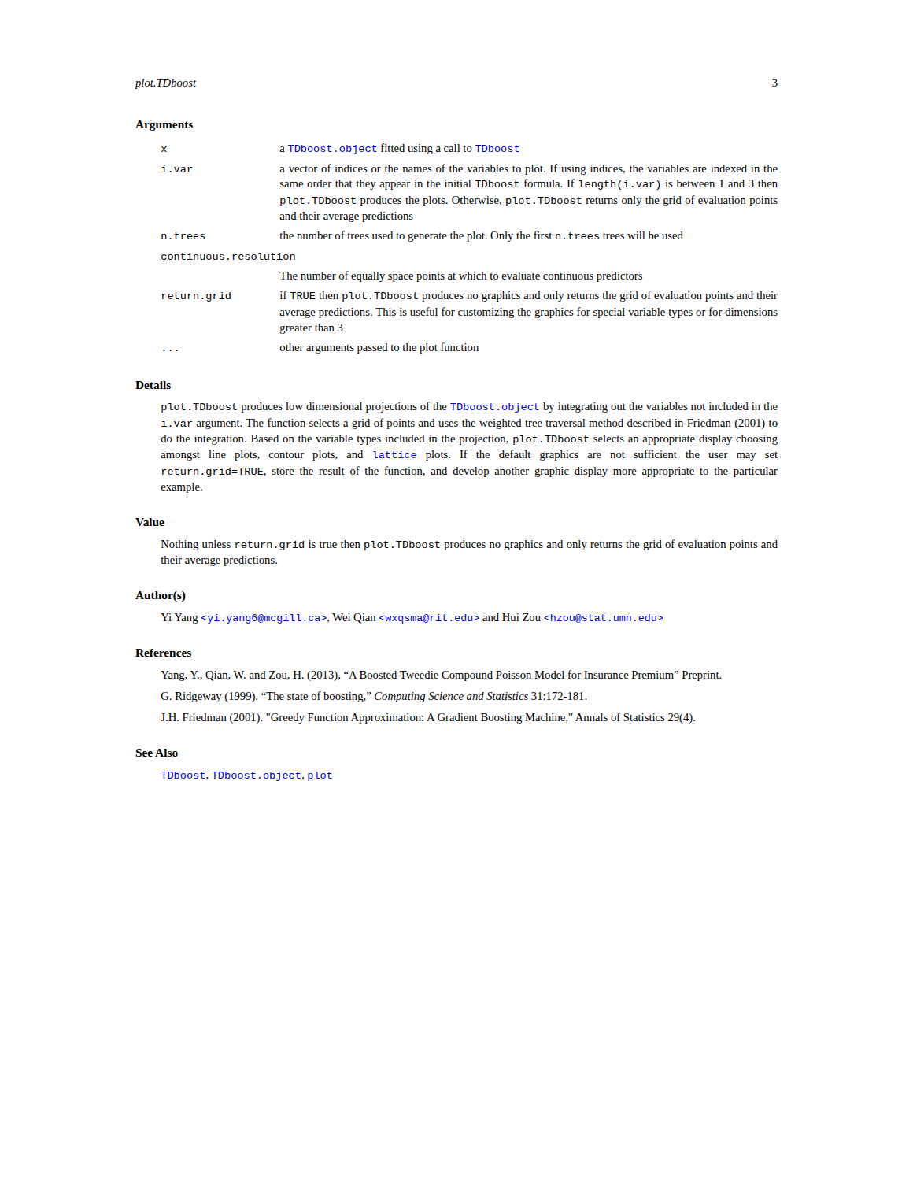plot.TDboost 3
Arguments
| x | a TDboost.object fitted using a call to TDboost |
| i.var | a vector of indices or the names of the variables to plot. If using indices, the variables are indexed in the same order that they appear in the initial TDboost formula. If length(i.var) is between 1 and 3 then plot.TDboost produces the plots. Otherwise, plot.TDboost returns only the grid of evaluation points and their average predictions |
| n.trees | the number of trees used to generate the plot. Only the first n.trees trees will be used |
| continuous.resolution |
| | The number of equally space points at which to evaluate continuous predictors |
| return.grid | if TRUE then plot.TDboost produces no graphics and only returns the grid of evaluation points and their average predictions. This is useful for customizing the graphics for special variable types or for dimensions greater than 3 |
| ... | other arguments passed to the plot function |
Details
plot.TDboost produces low dimensional projections of the TDboost.object by integrating out the variables not included in the i.var argument. The function selects a grid of points and uses the weighted tree traversal method described in Friedman (2001) to do the integration. Based on the variable types included in the projection, plot.TDboost selects an appropriate display choosing amongst line plots, contour plots, and lattice plots. If the default graphics are not sufficient the user may set return.grid=TRUE, store the result of the function, and develop another graphic display more appropriate to the particular example.
Value
Nothing unless return.grid is true then plot.TDboost produces no graphics and only returns the grid of evaluation points and their average predictions.
Author(s)
Yi Yang <yi.yang6@mcgill.ca>, Wei Qian <wxqsma@rit.edu> and Hui Zou <hzou@stat.umn.edu>
References
Yang, Y., Qian, W. and Zou, H. (2013), “A Boosted Tweedie Compound Poisson Model for Insurance Premium” Preprint.
G. Ridgeway (1999). “The state of boosting,” Computing Science and Statistics 31:172-181.
J.H. Friedman (2001). "Greedy Function Approximation: A Gradient Boosting Machine," Annals of Statistics 29(4).
See Also
TDboost, TDboost.object, plot